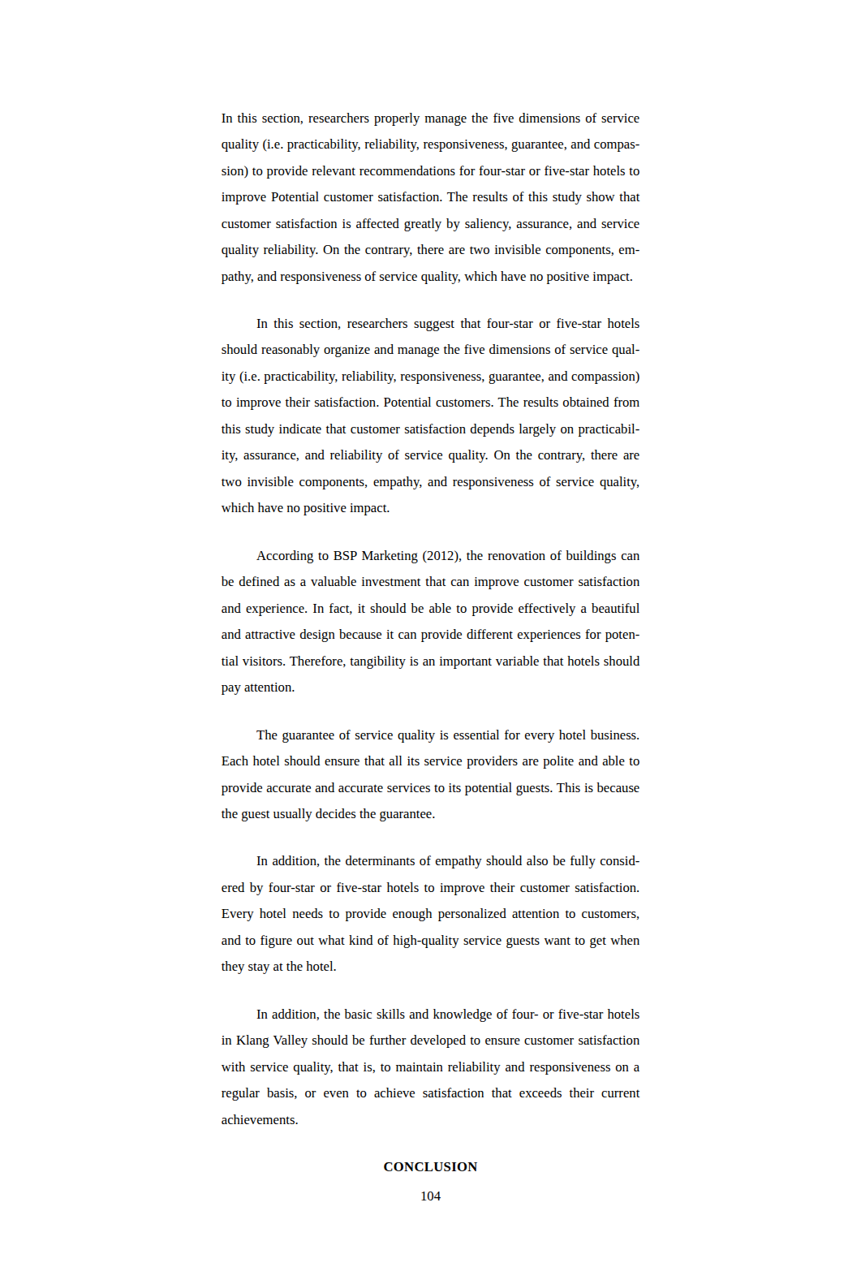In this section, researchers properly manage the five dimensions of service quality (i.e. practicability, reliability, responsiveness, guarantee, and compassion) to provide relevant recommendations for four-star or five-star hotels to improve Potential customer satisfaction. The results of this study show that customer satisfaction is affected greatly by saliency, assurance, and service quality reliability. On the contrary, there are two invisible components, empathy, and responsiveness of service quality, which have no positive impact.
In this section, researchers suggest that four-star or five-star hotels should reasonably organize and manage the five dimensions of service quality (i.e. practicability, reliability, responsiveness, guarantee, and compassion) to improve their satisfaction. Potential customers. The results obtained from this study indicate that customer satisfaction depends largely on practicability, assurance, and reliability of service quality. On the contrary, there are two invisible components, empathy, and responsiveness of service quality, which have no positive impact.
According to BSP Marketing (2012), the renovation of buildings can be defined as a valuable investment that can improve customer satisfaction and experience. In fact, it should be able to provide effectively a beautiful and attractive design because it can provide different experiences for potential visitors. Therefore, tangibility is an important variable that hotels should pay attention.
The guarantee of service quality is essential for every hotel business. Each hotel should ensure that all its service providers are polite and able to provide accurate and accurate services to its potential guests. This is because the guest usually decides the guarantee.
In addition, the determinants of empathy should also be fully considered by four-star or five-star hotels to improve their customer satisfaction. Every hotel needs to provide enough personalized attention to customers, and to figure out what kind of high-quality service guests want to get when they stay at the hotel.
In addition, the basic skills and knowledge of four- or five-star hotels in Klang Valley should be further developed to ensure customer satisfaction with service quality, that is, to maintain reliability and responsiveness on a regular basis, or even to achieve satisfaction that exceeds their current achievements.
CONCLUSION
104